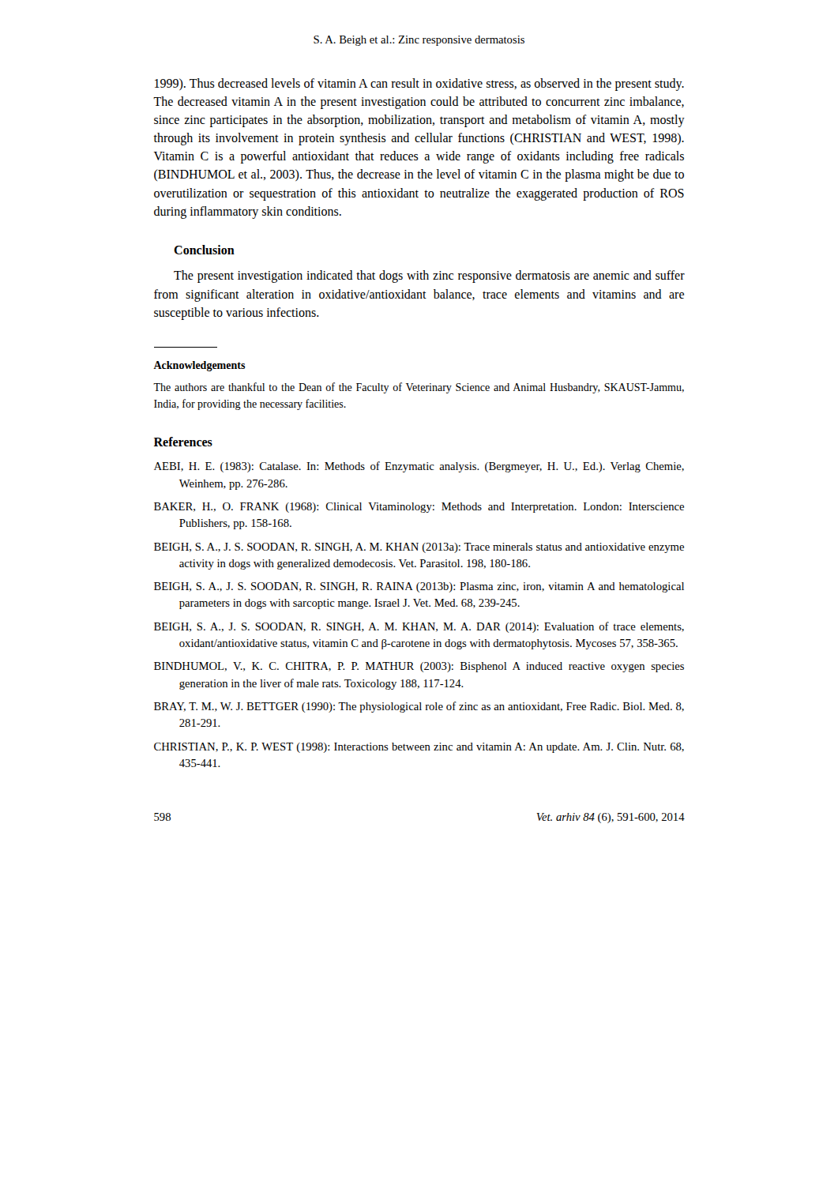S. A. Beigh et al.: Zinc responsive dermatosis
1999). Thus decreased levels of vitamin A can result in oxidative stress, as observed in the present study. The decreased vitamin A in the present investigation could be attributed to concurrent zinc imbalance, since zinc participates in the absorption, mobilization, transport and metabolism of vitamin A, mostly through its involvement in protein synthesis and cellular functions (CHRISTIAN and WEST, 1998). Vitamin C is a powerful antioxidant that reduces a wide range of oxidants including free radicals (BINDHUMOL et al., 2003). Thus, the decrease in the level of vitamin C in the plasma might be due to overutilization or sequestration of this antioxidant to neutralize the exaggerated production of ROS during inflammatory skin conditions.
Conclusion
The present investigation indicated that dogs with zinc responsive dermatosis are anemic and suffer from significant alteration in oxidative/antioxidant balance, trace elements and vitamins and are susceptible to various infections.
Acknowledgements
The authors are thankful to the Dean of the Faculty of Veterinary Science and Animal Husbandry, SKAUST-Jammu, India, for providing the necessary facilities.
References
AEBI, H. E. (1983): Catalase. In: Methods of Enzymatic analysis. (Bergmeyer, H. U., Ed.). Verlag Chemie, Weinhem, pp. 276-286.
BAKER, H., O. FRANK (1968): Clinical Vitaminology: Methods and Interpretation. London: Interscience Publishers, pp. 158-168.
BEIGH, S. A., J. S. SOODAN, R. SINGH, A. M. KHAN (2013a): Trace minerals status and antioxidative enzyme activity in dogs with generalized demodecosis. Vet. Parasitol. 198, 180-186.
BEIGH, S. A., J. S. SOODAN, R. SINGH, R. RAINA (2013b): Plasma zinc, iron, vitamin A and hematological parameters in dogs with sarcoptic mange. Israel J. Vet. Med. 68, 239-245.
BEIGH, S. A., J. S. SOODAN, R. SINGH, A. M. KHAN, M. A. DAR (2014): Evaluation of trace elements, oxidant/antioxidative status, vitamin C and β-carotene in dogs with dermatophytosis. Mycoses 57, 358-365.
BINDHUMOL, V., K. C. CHITRA, P. P. MATHUR (2003): Bisphenol A induced reactive oxygen species generation in the liver of male rats. Toxicology 188, 117-124.
BRAY, T. M., W. J. BETTGER (1990): The physiological role of zinc as an antioxidant, Free Radic. Biol. Med. 8, 281-291.
CHRISTIAN, P., K. P. WEST (1998): Interactions between zinc and vitamin A: An update. Am. J. Clin. Nutr. 68, 435-441.
598 Vet. arhiv 84 (6), 591-600, 2014